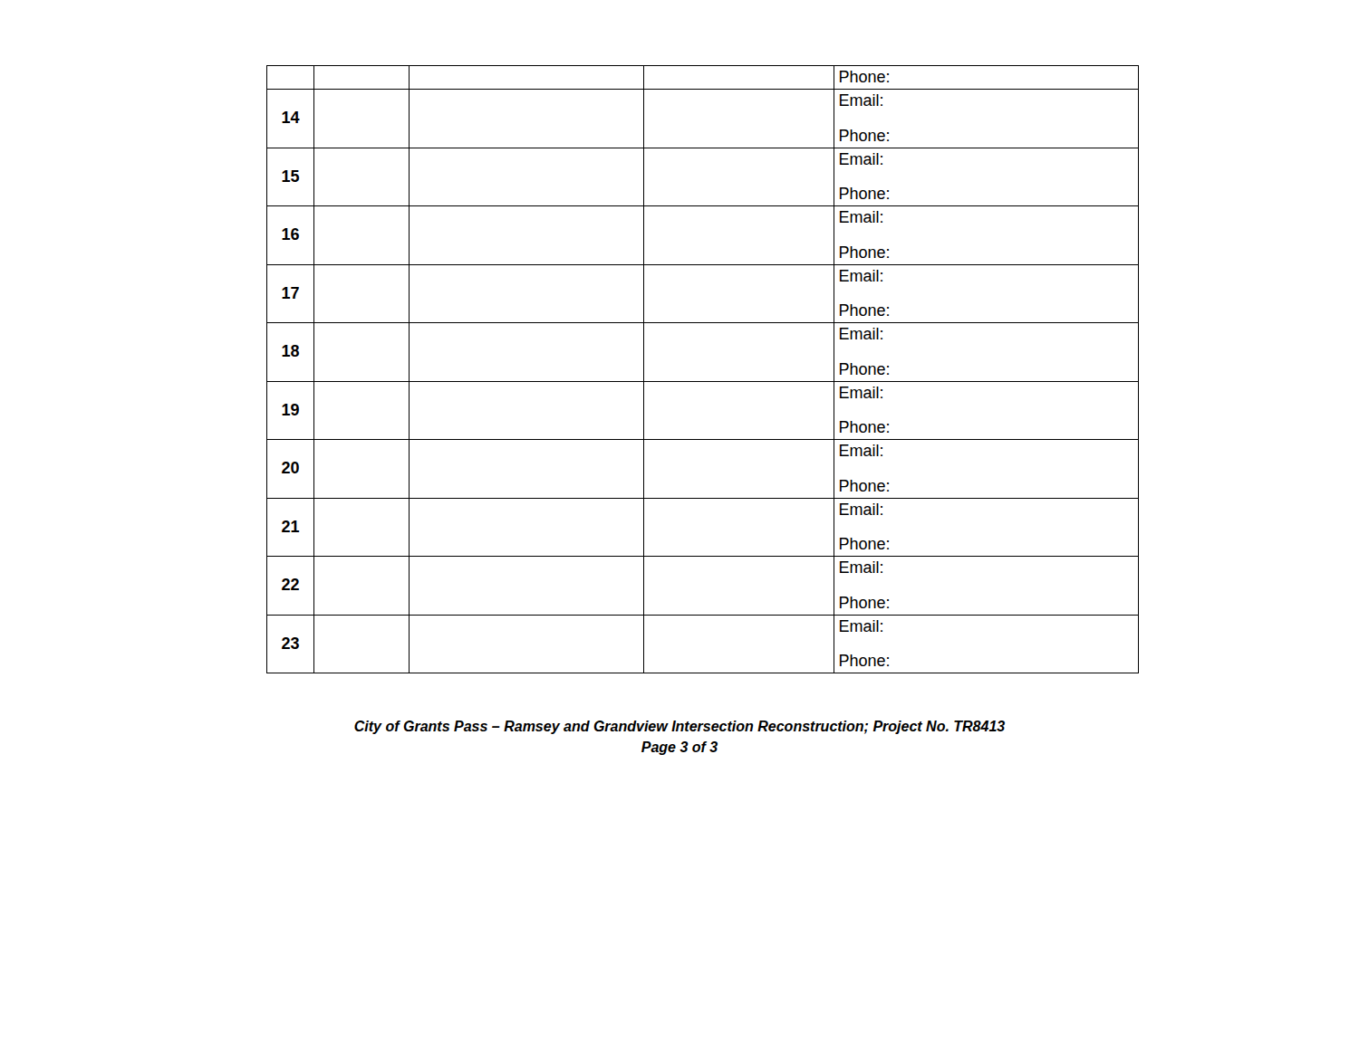| | | | | Phone: |
| 14 | | | | Email: Phone: |
| 15 | | | | Email: Phone: |
| 16 | | | | Email: Phone: |
| 17 | | | | Email: Phone: |
| 18 | | | | Email: Phone: |
| 19 | | | | Email: Phone: |
| 20 | | | | Email: Phone: |
| 21 | | | | Email: Phone: |
| 22 | | | | Email: Phone: |
| 23 | | | | Email: Phone: |
City of Grants Pass – Ramsey and Grandview Intersection Reconstruction; Project No. TR8413
Page 3 of 3